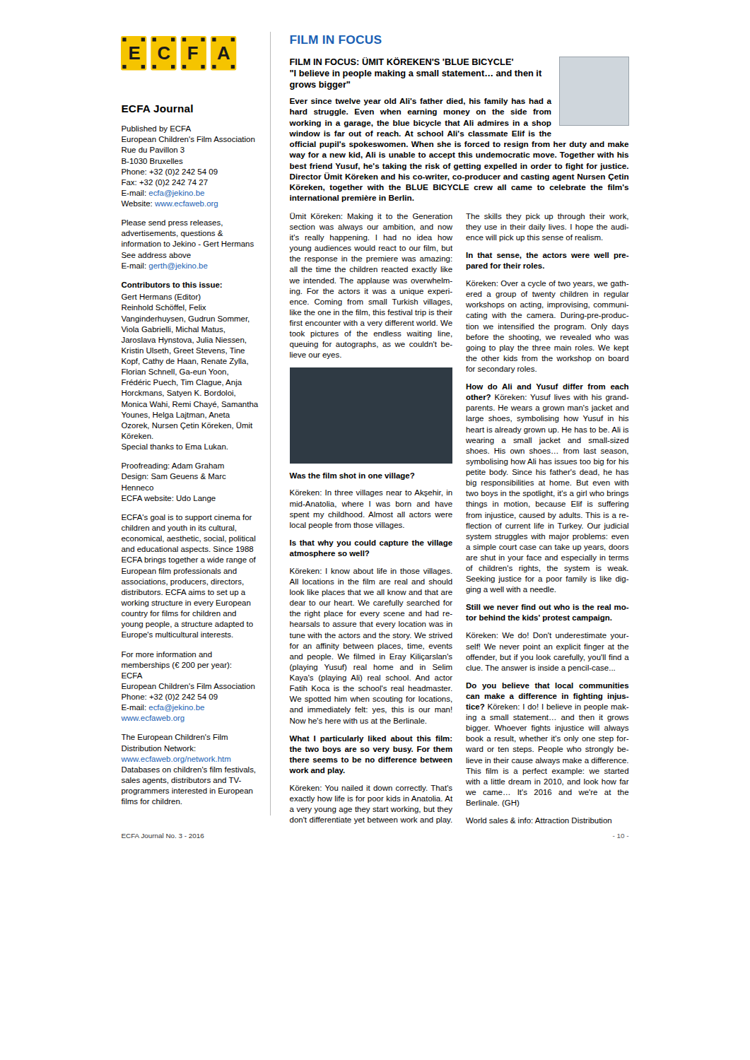E C F A
ECFA Journal
Published by ECFA
European Children's Film Association
Rue du Pavillon 3
B-1030 Bruxelles
Phone: +32 (0)2 242 54 09
Fax: +32 (0)2 242 74 27
E-mail: ecfa@jekino.be
Website: www.ecfaweb.org
Please send press releases, advertisements, questions & information to Jekino - Gert Hermans
See address above
E-mail: gerth@jekino.be
Contributors to this issue:
Gert Hermans (Editor)
Reinhold Schöffel, Felix Vanginderhuysen, Gudrun Sommer, Viola Gabrielli, Michal Matus, Jaroslava Hynstova, Julia Niessen, Kristin Ulseth, Greet Stevens, Tine Kopf, Cathy de Haan, Renate Zylla, Florian Schnell, Ga-eun Yoon, Frédéric Puech, Tim Clague, Anja Horckmans, Satyen K. Bordoloi, Monica Wahi, Remi Chayé, Samantha Younes, Helga Lajtman, Aneta Ozorek, Nursen Çetin Köreken, Ümit Köreken.
Special thanks to Ema Lukan.
Proofreading: Adam Graham
Design: Sam Geuens & Marc Henneco
ECFA website: Udo Lange
ECFA's goal is to support cinema for children and youth in its cultural, economical, aesthetic, social, political and educational aspects. Since 1988 ECFA brings together a wide range of European film professionals and associations, producers, directors, distributors. ECFA aims to set up a working structure in every European country for films for children and young people, a structure adapted to Europe's multicultural interests.
For more information and memberships (€ 200 per year):
ECFA
European Children's Film Association
Phone: +32 (0)2 242 54 09
E-mail: ecfa@jekino.be
www.ecfaweb.org
The European Children's Film Distribution Network:
www.ecfaweb.org/network.htm
Databases on children's film festivals, sales agents, distributors and TV-programmers interested in European films for children.
FILM IN FOCUS
FILM IN FOCUS: ÜMIT KÖREKEN'S 'BLUE BICYCLE' "I believe in people making a small statement… and then it grows bigger"
Ever since twelve year old Ali's father died, his family has had a hard struggle. Even when earning money on the side from working in a garage, the blue bicycle that Ali admires in a shop window is far out of reach. At school Ali's classmate Elif is the official pupil's spokeswomen. When she is forced to resign from her duty and make way for a new kid, Ali is unable to accept this undemocratic move. Together with his best friend Yusuf, he's taking the risk of getting expelled in order to fight for justice. Director Ümit Köreken and his co-writer, co-producer and casting agent Nursen Çetin Köreken, together with the BLUE BICYCLE crew all came to celebrate the film's international première in Berlin.
Ümit Köreken: Making it to the Generation section was always our ambition, and now it's really happening. I had no idea how young audiences would react to our film, but the response in the premiere was amazing: all the time the children reacted exactly like we intended. The applause was overwhelming. For the actors it was a unique experience. Coming from small Turkish villages, like the one in the film, this festival trip is their first encounter with a very different world. We took pictures of the endless waiting line, queuing for autographs, as we couldn't believe our eyes.
Was the film shot in one village?
Köreken: In three villages near to Akşehir, in mid-Anatolia, where I was born and have spent my childhood. Almost all actors were local people from those villages.
Is that why you could capture the village atmosphere so well?
Köreken: I know about life in those villages. All locations in the film are real and should look like places that we all know and that are dear to our heart. We carefully searched for the right place for every scene and had rehearsals to assure that every location was in tune with the actors and the story. We strived for an affinity between places, time, events and people. We filmed in Eray Kiliçarslan's (playing Yusuf) real home and in Selim Kaya's (playing Ali) real school. And actor Fatih Koca is the school's real headmaster. We spotted him when scouting for locations, and immediately felt: yes, this is our man! Now he's here with us at the Berlinale.
What I particularly liked about this film: the two boys are so very busy. For them there seems to be no difference between work and play.
Köreken: You nailed it down correctly. That's exactly how life is for poor kids in Anatolia. At a very young age they start working, but they don't differentiate yet between work and play. The skills they pick up through their work, they use in their daily lives. I hope the audience will pick up this sense of realism.
In that sense, the actors were well prepared for their roles.
Köreken: Over a cycle of two years, we gathered a group of twenty children in regular workshops on acting, improvising, communicating with the camera. During-pre-production we intensified the program. Only days before the shooting, we revealed who was going to play the three main roles. We kept the other kids from the workshop on board for secondary roles.
How do Ali and Yusuf differ from each other? Köreken: Yusuf lives with his grandparents. He wears a grown man's jacket and large shoes, symbolising how Yusuf in his heart is already grown up. He has to be. Ali is wearing a small jacket and small-sized shoes. His own shoes… from last season, symbolising how Ali has issues too big for his petite body. Since his father's dead, he has big responsibilities at home. But even with two boys in the spotlight, it's a girl who brings things in motion, because Elif is suffering from injustice, caused by adults. This is a reflection of current life in Turkey. Our judicial system struggles with major problems: even a simple court case can take up years, doors are shut in your face and especially in terms of children's rights, the system is weak. Seeking justice for a poor family is like digging a well with a needle.
Still we never find out who is the real motor behind the kids' protest campaign.
Köreken: We do! Don't underestimate yourself! We never point an explicit finger at the offender, but if you look carefully, you'll find a clue. The answer is inside a pencil-case...
Do you believe that local communities can make a difference in fighting injustice? Köreken: I do! I believe in people making a small statement… and then it grows bigger. Whoever fights injustice will always book a result, whether it's only one step forward or ten steps. People who strongly believe in their cause always make a difference. This film is a perfect example: we started with a little dream in 2010, and look how far we came… It's 2016 and we're at the Berlinale. (GH)
World sales & info: Attraction Distribution
ECFA Journal No. 3 - 2016 - 10 -